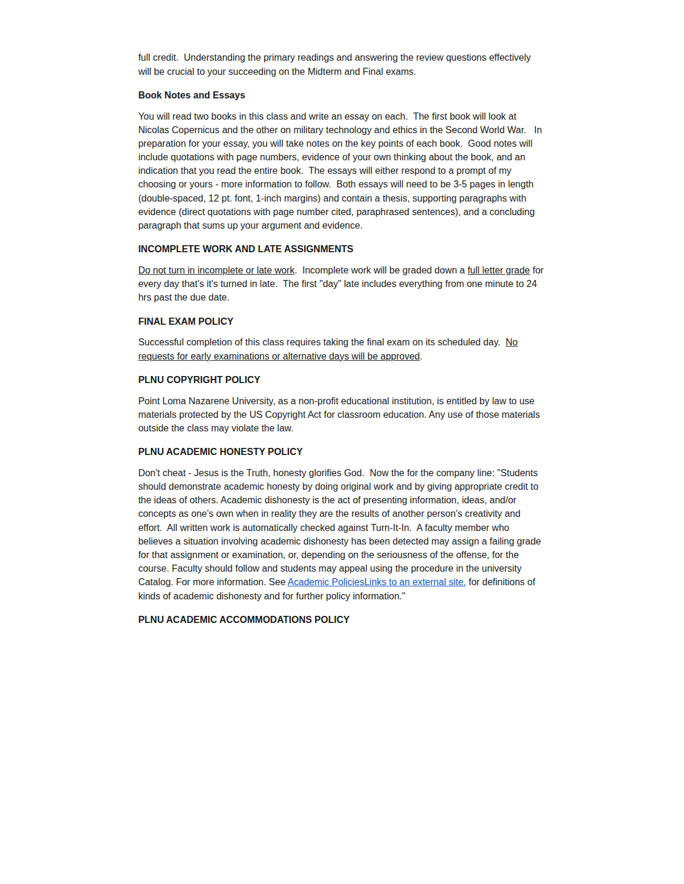full credit. Understanding the primary readings and answering the review questions effectively will be crucial to your succeeding on the Midterm and Final exams.
Book Notes and Essays
You will read two books in this class and write an essay on each. The first book will look at Nicolas Copernicus and the other on military technology and ethics in the Second World War. In preparation for your essay, you will take notes on the key points of each book. Good notes will include quotations with page numbers, evidence of your own thinking about the book, and an indication that you read the entire book. The essays will either respond to a prompt of my choosing or yours - more information to follow. Both essays will need to be 3-5 pages in length (double-spaced, 12 pt. font, 1-inch margins) and contain a thesis, supporting paragraphs with evidence (direct quotations with page number cited, paraphrased sentences), and a concluding paragraph that sums up your argument and evidence.
INCOMPLETE WORK AND LATE ASSIGNMENTS
Do not turn in incomplete or late work. Incomplete work will be graded down a full letter grade for every day that's it's turned in late. The first "day" late includes everything from one minute to 24 hrs past the due date.
FINAL EXAM POLICY
Successful completion of this class requires taking the final exam on its scheduled day. No requests for early examinations or alternative days will be approved.
PLNU COPYRIGHT POLICY
Point Loma Nazarene University, as a non-profit educational institution, is entitled by law to use materials protected by the US Copyright Act for classroom education. Any use of those materials outside the class may violate the law.
PLNU ACADEMIC HONESTY POLICY
Don't cheat - Jesus is the Truth, honesty glorifies God. Now the for the company line: "Students should demonstrate academic honesty by doing original work and by giving appropriate credit to the ideas of others. Academic dishonesty is the act of presenting information, ideas, and/or concepts as one's own when in reality they are the results of another person's creativity and effort. All written work is automatically checked against Turn-It-In. A faculty member who believes a situation involving academic dishonesty has been detected may assign a failing grade for that assignment or examination, or, depending on the seriousness of the offense, for the course. Faculty should follow and students may appeal using the procedure in the university Catalog. For more information. See Academic PoliciesLinks to an external site. for definitions of kinds of academic dishonesty and for further policy information."
PLNU ACADEMIC ACCOMMODATIONS POLICY